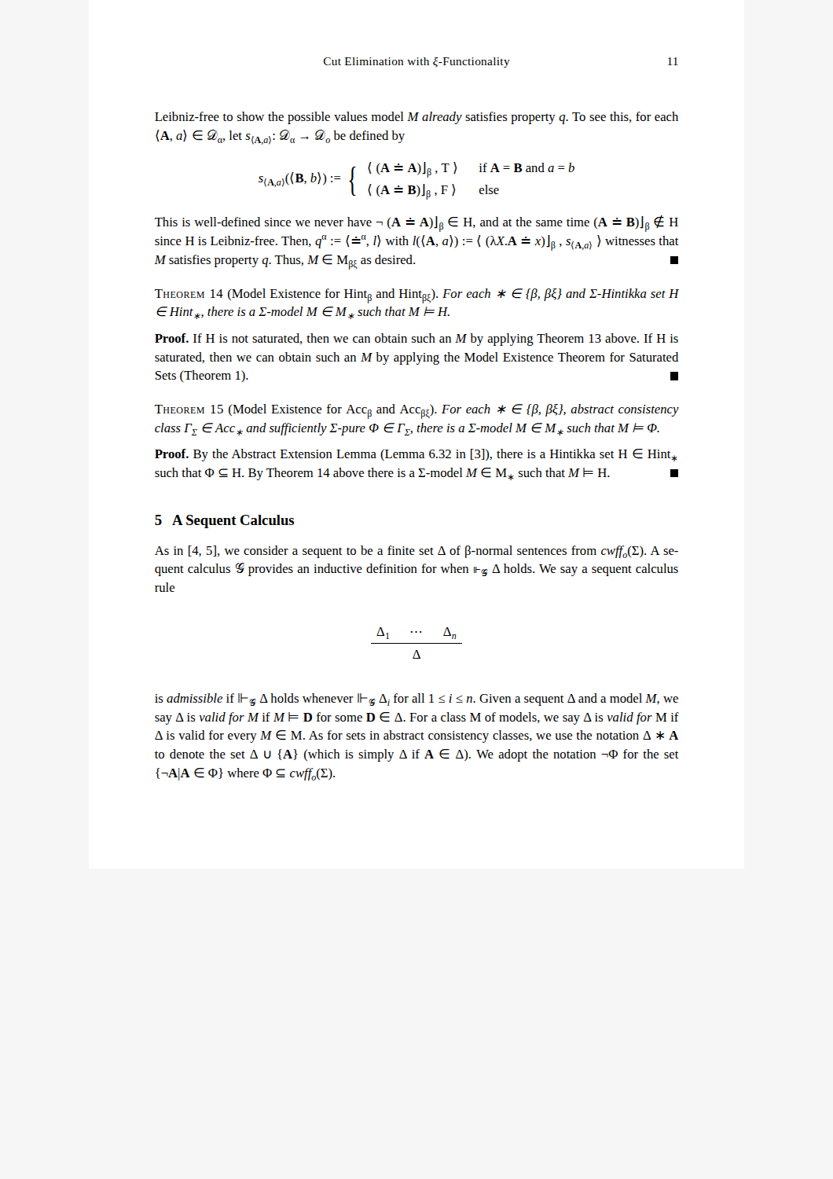Cut Elimination with ξ-Functionality 11
Leibniz-free to show the possible values model M already satisfies property q. To see this, for each ⟨A, a⟩ ∈ 𝒟α, let s⟨A,a⟩: 𝒟α → 𝒟o be defined by
s⟨A,a⟩(⟨B, b⟩) := { ⟨ (A ≐ A)⌋β , T ⟩if A = B and a = b ⟨ (A ≐ B)⌋β , F ⟩else
This is well-defined since we never have ¬ (A ≐ A)⌋β ∈ H, and at the same time (A ≐ B)⌋β ∉ H since H is Leibniz-free. Then, qα := ⟨≐α, l⟩ with l(⟨A, a⟩) := ⟨ (λX.A ≐ x)⌋β , s⟨A,a⟩ ⟩ witnesses that M satisfies property q. Thus, M ∈ Mβξ as desired.
Theorem 14 (Model Existence for Hintβ and Hintβξ). For each ∗ ∈ {β, βξ} and Σ-Hintikka set H ∈ Hint∗, there is a Σ-model M ∈ M∗ such that M ⊨ H.
Proof. If H is not saturated, then we can obtain such an M by applying Theorem 13 above. If H is saturated, then we can obtain such an M by applying the Model Existence Theorem for Saturated Sets (Theorem 1).
Theorem 15 (Model Existence for Accβ and Accβξ). For each ∗ ∈ {β, βξ}, abstract consistency class ΓΣ ∈ Acc∗ and sufficiently Σ-pure Φ ∈ ΓΣ, there is a Σ-model M ∈ M∗ such that M ⊨ Φ.
Proof. By the Abstract Extension Lemma (Lemma 6.32 in [3]), there is a Hintikka set H ∈ Hint∗ such that Φ ⊆ H. By Theorem 14 above there is a Σ-model M ∈ M∗ such that M ⊨ H.
5 A Sequent Calculus
As in [4, 5], we consider a sequent to be a finite set Δ of β-normal sentences from cwffo(Σ). A sequent calculus 𝒢 provides an inductive definition for when ⊩𝒢 Δ holds. We say a sequent calculus rule
Δ1 ⋯ Δn Δ
is admissible if ⊩𝒢 Δ holds whenever ⊩𝒢 Δi for all 1 ≤ i ≤ n. Given a sequent Δ and a model M, we say Δ is valid for M if M ⊨ D for some D ∈ Δ. For a class M of models, we say Δ is valid for M if Δ is valid for every M ∈ M. As for sets in abstract consistency classes, we use the notation Δ ∗ A to denote the set Δ ∪ {A} (which is simply Δ if A ∈ Δ). We adopt the notation ¬Φ for the set {¬A|A ∈ Φ} where Φ ⊆ cwffo(Σ).